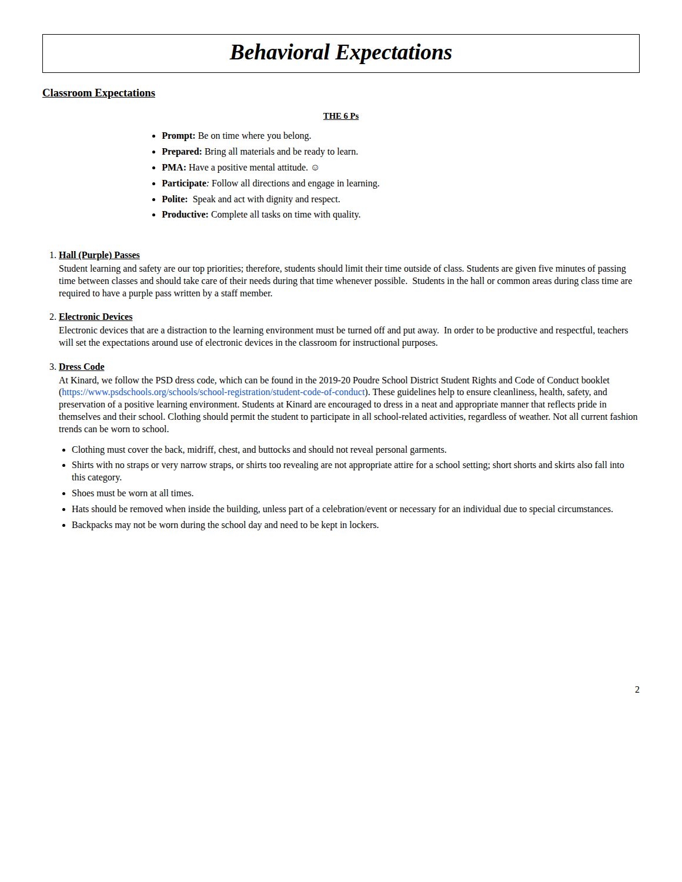Behavioral Expectations
Classroom Expectations
THE 6 Ps
Prompt: Be on time where you belong.
Prepared: Bring all materials and be ready to learn.
PMA: Have a positive mental attitude. ☺
Participate: Follow all directions and engage in learning.
Polite: Speak and act with dignity and respect.
Productive: Complete all tasks on time with quality.
Hall (Purple) Passes
Student learning and safety are our top priorities; therefore, students should limit their time outside of class. Students are given five minutes of passing time between classes and should take care of their needs during that time whenever possible. Students in the hall or common areas during class time are required to have a purple pass written by a staff member.
Electronic Devices
Electronic devices that are a distraction to the learning environment must be turned off and put away. In order to be productive and respectful, teachers will set the expectations around use of electronic devices in the classroom for instructional purposes.
Dress Code
At Kinard, we follow the PSD dress code, which can be found in the 2019-20 Poudre School District Student Rights and Code of Conduct booklet (https://www.psdschools.org/schools/school-registration/student-code-of-conduct). These guidelines help to ensure cleanliness, health, safety, and preservation of a positive learning environment. Students at Kinard are encouraged to dress in a neat and appropriate manner that reflects pride in themselves and their school. Clothing should permit the student to participate in all school-related activities, regardless of weather. Not all current fashion trends can be worn to school.
Clothing must cover the back, midriff, chest, and buttocks and should not reveal personal garments.
Shirts with no straps or very narrow straps, or shirts too revealing are not appropriate attire for a school setting; short shorts and skirts also fall into this category.
Shoes must be worn at all times.
Hats should be removed when inside the building, unless part of a celebration/event or necessary for an individual due to special circumstances.
Backpacks may not be worn during the school day and need to be kept in lockers.
2